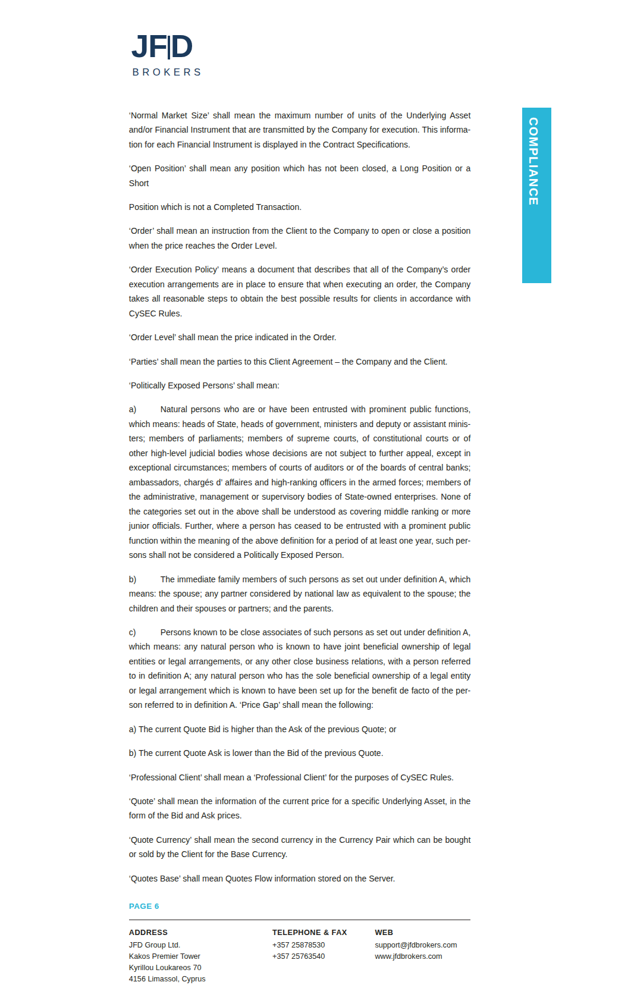COMPLIANCE
JF D
BROKERS
‘Normal Market Size’ shall mean the maximum number of units of the Underlying Asset and/or Financial Instrument that are transmitted by the Company for execution. This information for each Financial Instrument is displayed in the Contract Specifications.
‘Open Position’ shall mean any position which has not been closed, a Long Position or a Short
Position which is not a Completed Transaction.
‘Order’ shall mean an instruction from the Client to the Company to open or close a position when the price reaches the Order Level.
‘Order Execution Policy’ means a document that describes that all of the Company’s order execution arrangements are in place to ensure that when executing an order, the Company takes all reasonable steps to obtain the best possible results for clients in accordance with CySEC Rules.
‘Order Level’ shall mean the price indicated in the Order.
‘Parties’ shall mean the parties to this Client Agreement – the Company and the Client.
‘Politically Exposed Persons’ shall mean:
a) Natural persons who are or have been entrusted with prominent public functions, which means: heads of State, heads of government, ministers and deputy or assistant ministers; members of parliaments; members of supreme courts, of constitutional courts or of other high-level judicial bodies whose decisions are not subject to further appeal, except in exceptional circumstances; members of courts of auditors or of the boards of central banks; ambassadors, chargés d’ affaires and high-ranking officers in the armed forces; members of the administrative, management or supervisory bodies of State-owned enterprises. None of the categories set out in the above shall be understood as covering middle ranking or more junior officials. Further, where a person has ceased to be entrusted with a prominent public function within the meaning of the above definition for a period of at least one year, such persons shall not be considered a Politically Exposed Person.
b) The immediate family members of such persons as set out under definition A, which means: the spouse; any partner considered by national law as equivalent to the spouse; the children and their spouses or partners; and the parents.
c) Persons known to be close associates of such persons as set out under definition A, which means: any natural person who is known to have joint beneficial ownership of legal entities or legal arrangements, or any other close business relations, with a person referred to in definition A; any natural person who has the sole beneficial ownership of a legal entity or legal arrangement which is known to have been set up for the benefit de facto of the person referred to in definition A. ‘Price Gap’ shall mean the following:
a) The current Quote Bid is higher than the Ask of the previous Quote; or
b) The current Quote Ask is lower than the Bid of the previous Quote.
‘Professional Client’ shall mean a ‘Professional Client’ for the purposes of CySEC Rules.
‘Quote’ shall mean the information of the current price for a specific Underlying Asset, in the form of the Bid and Ask prices.
‘Quote Currency’ shall mean the second currency in the Currency Pair which can be bought or sold by the Client for the Base Currency.
‘Quotes Base’ shall mean Quotes Flow information stored on the Server.
PAGE 6
ADDRESS
JFD Group Ltd.
Kakos Premier Tower
Kyrillou Loukareos 70
4156 Limassol, Cyprus
TELEPHONE & FAX
+357 25878530
+357 25763540
WEB
support@jfdbrokers.com
www.jfdbrokers.com